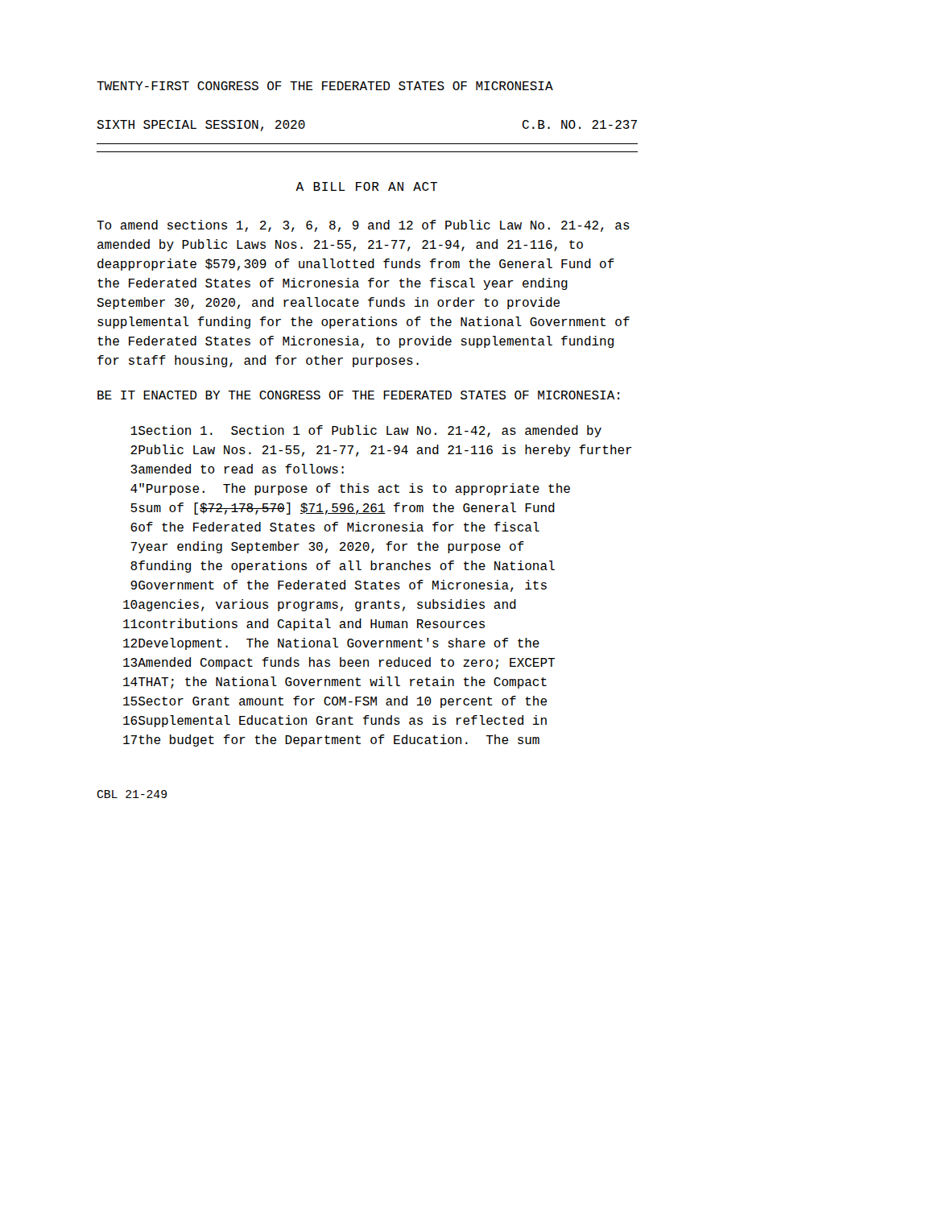TWENTY-FIRST CONGRESS OF THE FEDERATED STATES OF MICRONESIA
SIXTH SPECIAL SESSION, 2020 C.B. NO. 21-237
A BILL FOR AN ACT
To amend sections 1, 2, 3, 6, 8, 9 and 12 of Public Law No. 21-42, as amended by Public Laws Nos. 21-55, 21-77, 21-94, and 21-116, to deappropriate $579,309 of unallotted funds from the General Fund of the Federated States of Micronesia for the fiscal year ending September 30, 2020, and reallocate funds in order to provide supplemental funding for the operations of the National Government of the Federated States of Micronesia, to provide supplemental funding for staff housing, and for other purposes.
BE IT ENACTED BY THE CONGRESS OF THE FEDERATED STATES OF MICRONESIA:
| 1 | Section 1. Section 1 of Public Law No. 21-42, as amended by |
| 2 | Public Law Nos. 21-55, 21-77, 21-94 and 21-116 is hereby further |
| 3 | amended to read as follows: |
| 4 | "Purpose. The purpose of this act is to appropriate the |
| 5 | sum of [ $72,178,570 ] $71,596,261 from the General Fund |
| 6 | of the Federated States of Micronesia for the fiscal |
| 7 | year ending September 30, 2020, for the purpose of |
| 8 | funding the operations of all branches of the National |
| 9 | Government of the Federated States of Micronesia, its |
| 10 | agencies, various programs, grants, subsidies and |
| 11 | contributions and Capital and Human Resources |
| 12 | Development. The National Government's share of the |
| 13 | Amended Compact funds has been reduced to zero; EXCEPT |
| 14 | THAT; the National Government will retain the Compact |
| 15 | Sector Grant amount for COM-FSM and 10 percent of the |
| 16 | Supplemental Education Grant funds as is reflected in |
| 17 | the budget for the Department of Education. The sum |
CBL 21-249